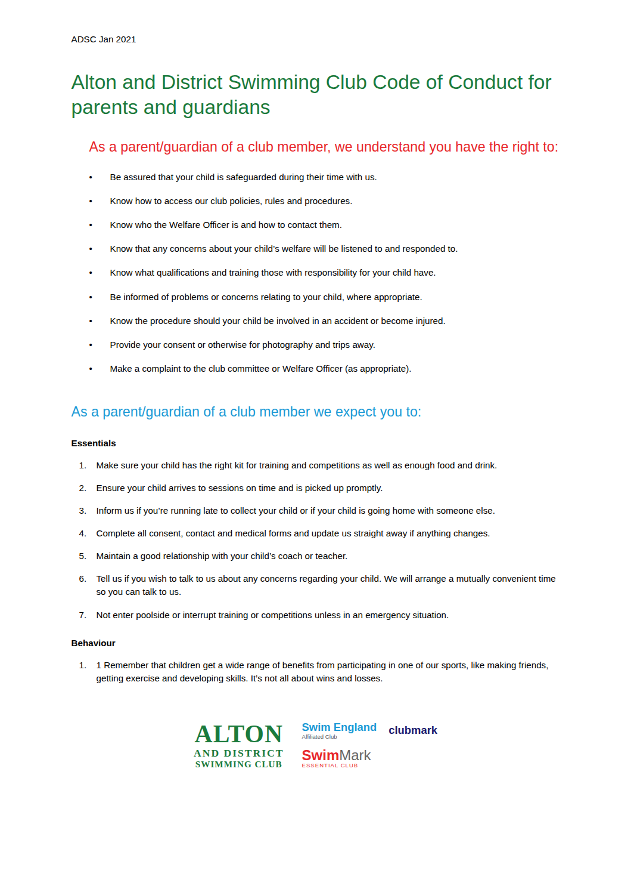ADSC Jan 2021
Alton and District Swimming Club Code of Conduct for parents and guardians
As a parent/guardian of a club member, we understand you have the right to:
Be assured that your child is safeguarded during their time with us.
Know how to access our club policies, rules and procedures.
Know who the Welfare Officer is and how to contact them.
Know that any concerns about your child’s welfare will be listened to and responded to.
Know what qualifications and training those with responsibility for your child have.
Be informed of problems or concerns relating to your child, where appropriate.
Know the procedure should your child be involved in an accident or become injured.
Provide your consent or otherwise for photography and trips away.
Make a complaint to the club committee or Welfare Officer (as appropriate).
As a parent/guardian of a club member we expect you to:
Essentials
Make sure your child has the right kit for training and competitions as well as enough food and drink.
Ensure your child arrives to sessions on time and is picked up promptly.
Inform us if you’re running late to collect your child or if your child is going home with someone else.
Complete all consent, contact and medical forms and update us straight away if anything changes.
Maintain a good relationship with your child’s coach or teacher.
Tell us if you wish to talk to us about any concerns regarding your child. We will arrange a mutually convenient time so you can talk to us.
Not enter poolside or interrupt training or competitions unless in an emergency situation.
Behaviour
1 Remember that children get a wide range of benefits from participating in one of our sports, like making friends, getting exercise and developing skills. It’s not all about wins and losses.
ALTON
AND DISTRICT
SWIMMING CLUB
Swim EnglandAffiliated Club
clubmark
SwimMark ESSENTIAL CLUB